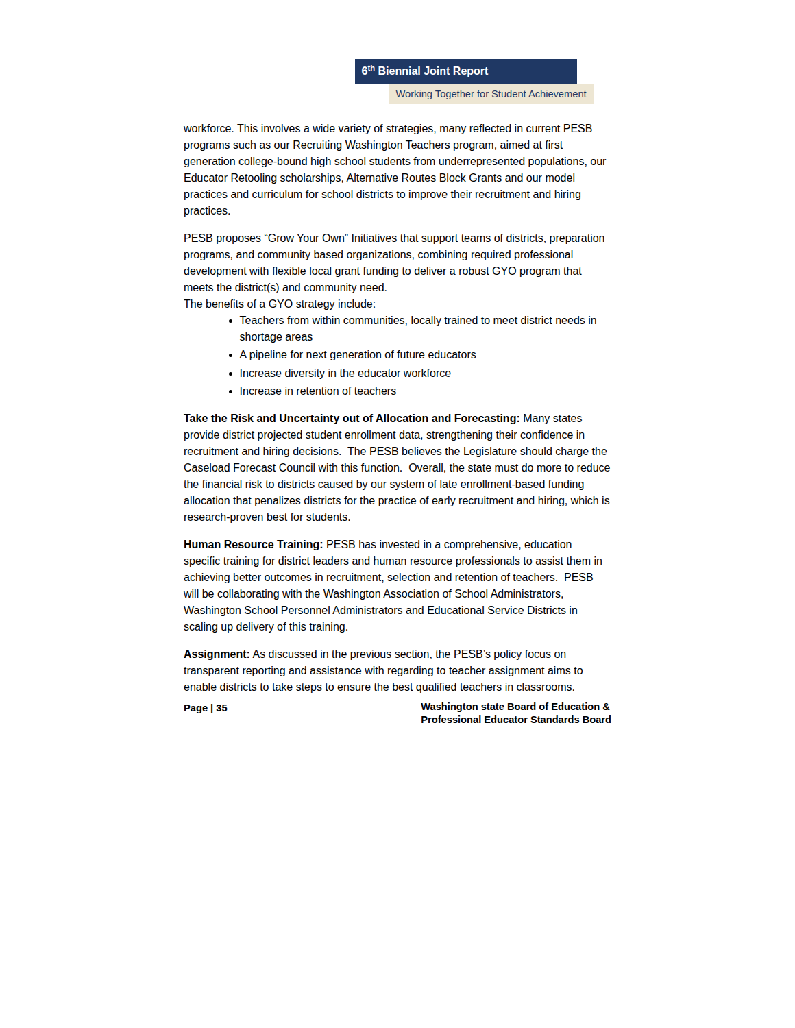6th Biennial Joint Report
Working Together for Student Achievement
workforce. This involves a wide variety of strategies, many reflected in current PESB programs such as our Recruiting Washington Teachers program, aimed at first generation college-bound high school students from underrepresented populations, our Educator Retooling scholarships, Alternative Routes Block Grants and our model practices and curriculum for school districts to improve their recruitment and hiring practices.
PESB proposes “Grow Your Own” Initiatives that support teams of districts, preparation programs, and community based organizations, combining required professional development with flexible local grant funding to deliver a robust GYO program that meets the district(s) and community need.
The benefits of a GYO strategy include:
Teachers from within communities, locally trained to meet district needs in shortage areas
A pipeline for next generation of future educators
Increase diversity in the educator workforce
Increase in retention of teachers
Take the Risk and Uncertainty out of Allocation and Forecasting: Many states provide district projected student enrollment data, strengthening their confidence in recruitment and hiring decisions. The PESB believes the Legislature should charge the Caseload Forecast Council with this function. Overall, the state must do more to reduce the financial risk to districts caused by our system of late enrollment-based funding allocation that penalizes districts for the practice of early recruitment and hiring, which is research-proven best for students.
Human Resource Training: PESB has invested in a comprehensive, education specific training for district leaders and human resource professionals to assist them in achieving better outcomes in recruitment, selection and retention of teachers. PESB will be collaborating with the Washington Association of School Administrators, Washington School Personnel Administrators and Educational Service Districts in scaling up delivery of this training.
Assignment: As discussed in the previous section, the PESB’s policy focus on transparent reporting and assistance with regarding to teacher assignment aims to enable districts to take steps to ensure the best qualified teachers in classrooms.
Page | 35
Washington state Board of Education &
Professional Educator Standards Board